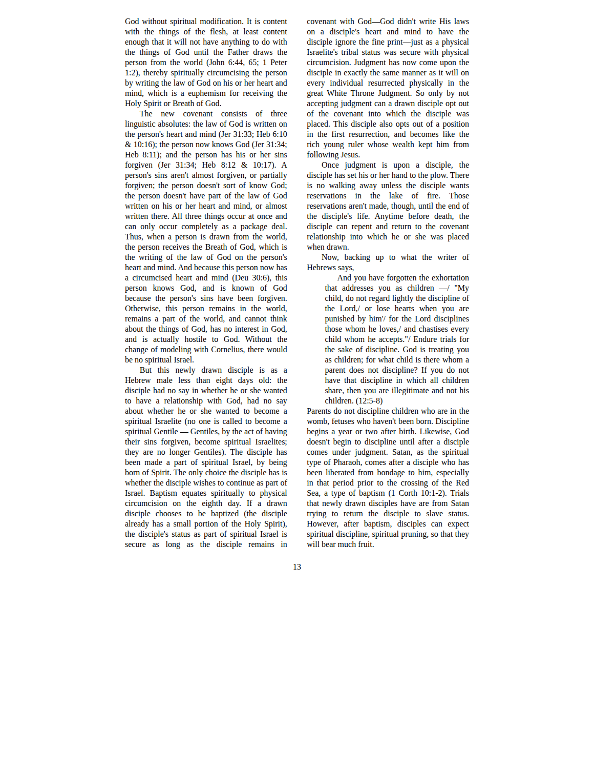God without spiritual modification. It is content with the things of the flesh, at least content enough that it will not have anything to do with the things of God until the Father draws the person from the world (John 6:44, 65; 1 Peter 1:2), thereby spiritually circumcising the person by writing the law of God on his or her heart and mind, which is a euphemism for receiving the Holy Spirit or Breath of God.
The new covenant consists of three linguistic absolutes: the law of God is written on the person's heart and mind (Jer 31:33; Heb 6:10 & 10:16); the person now knows God (Jer 31:34; Heb 8:11); and the person has his or her sins forgiven (Jer 31:34; Heb 8:12 & 10:17). A person's sins aren't almost forgiven, or partially forgiven; the person doesn't sort of know God; the person doesn't have part of the law of God written on his or her heart and mind, or almost written there. All three things occur at once and can only occur completely as a package deal. Thus, when a person is drawn from the world, the person receives the Breath of God, which is the writing of the law of God on the person's heart and mind. And because this person now has a circumcised heart and mind (Deu 30:6), this person knows God, and is known of God because the person's sins have been forgiven. Otherwise, this person remains in the world, remains a part of the world, and cannot think about the things of God, has no interest in God, and is actually hostile to God. Without the change of modeling with Cornelius, there would be no spiritual Israel.
But this newly drawn disciple is as a Hebrew male less than eight days old: the disciple had no say in whether he or she wanted to have a relationship with God, had no say about whether he or she wanted to become a spiritual Israelite (no one is called to become a spiritual Gentile — Gentiles, by the act of having their sins forgiven, become spiritual Israelites; they are no longer Gentiles). The disciple has been made a part of spiritual Israel, by being born of Spirit. The only choice the disciple has is whether the disciple wishes to continue as part of Israel. Baptism equates spiritually to physical circumcision on the eighth day. If a drawn disciple chooses to be baptized (the disciple already has a small portion of the Holy Spirit), the disciple's status as part of spiritual Israel is secure as long as the disciple remains in covenant with God—God didn't write His laws on a disciple's heart and mind to have the disciple ignore the fine print—just as a physical Israelite's tribal status was secure with physical circumcision. Judgment has now come upon the disciple in exactly the same manner as it will on every individual resurrected physically in the great White Throne Judgment. So only by not accepting judgment can a drawn disciple opt out of the covenant into which the disciple was placed. This disciple also opts out of a position in the first resurrection, and becomes like the rich young ruler whose wealth kept him from following Jesus.
Once judgment is upon a disciple, the disciple has set his or her hand to the plow. There is no walking away unless the disciple wants reservations in the lake of fire. Those reservations aren't made, though, until the end of the disciple's life. Anytime before death, the disciple can repent and return to the covenant relationship into which he or she was placed when drawn.
Now, backing up to what the writer of Hebrews says,
And you have forgotten the exhortation that addresses you as children —/ "My child, do not regard lightly the discipline of the Lord,/ or lose hearts when you are punished by him'/ for the Lord disciplines those whom he loves,/ and chastises every child whom he accepts."/ Endure trials for the sake of discipline. God is treating you as children; for what child is there whom a parent does not discipline? If you do not have that discipline in which all children share, then you are illegitimate and not his children. (12:5-8)
Parents do not discipline children who are in the womb, fetuses who haven't been born. Discipline begins a year or two after birth. Likewise, God doesn't begin to discipline until after a disciple comes under judgment. Satan, as the spiritual type of Pharaoh, comes after a disciple who has been liberated from bondage to him, especially in that period prior to the crossing of the Red Sea, a type of baptism (1 Corth 10:1-2). Trials that newly drawn disciples have are from Satan trying to return the disciple to slave status. However, after baptism, disciples can expect spiritual discipline, spiritual pruning, so that they will bear much fruit.
13